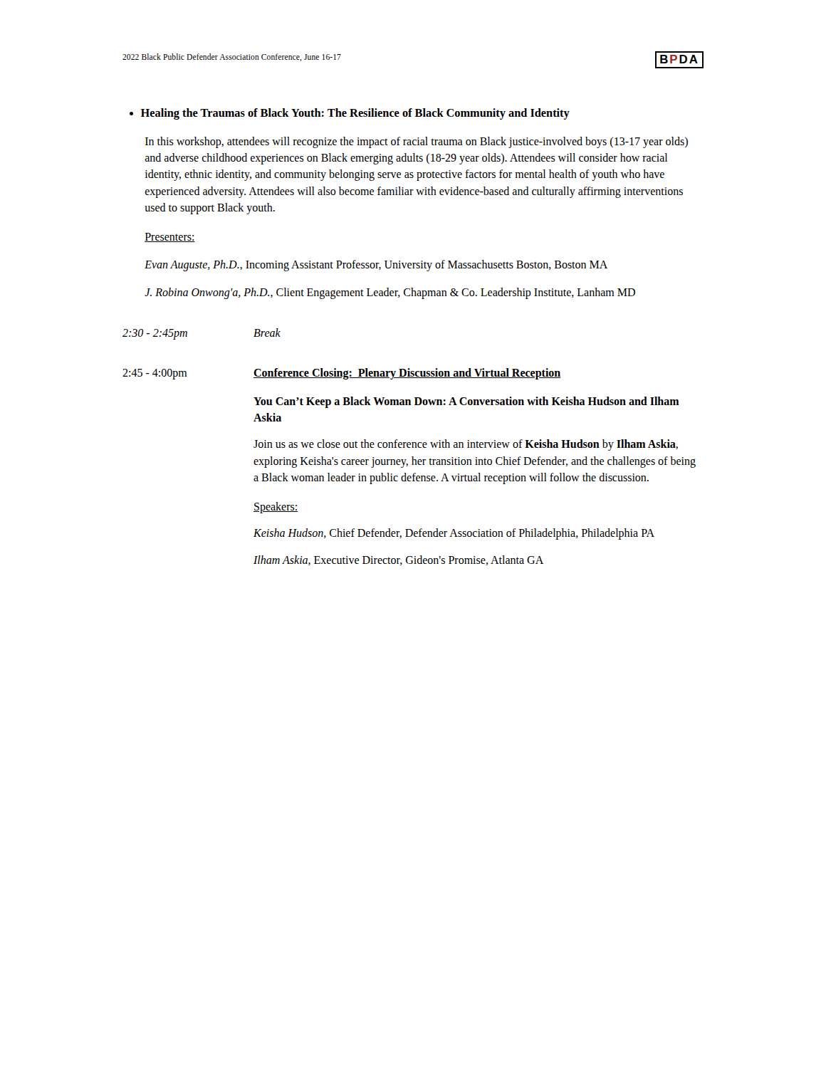2022 Black Public Defender Association Conference, June 16-17
BPDA
Healing the Traumas of Black Youth: The Resilience of Black Community and Identity
In this workshop, attendees will recognize the impact of racial trauma on Black justice-involved boys (13-17 year olds) and adverse childhood experiences on Black emerging adults (18-29 year olds). Attendees will consider how racial identity, ethnic identity, and community belonging serve as protective factors for mental health of youth who have experienced adversity. Attendees will also become familiar with evidence-based and culturally affirming interventions used to support Black youth.
Presenters:
Evan Auguste, Ph.D., Incoming Assistant Professor, University of Massachusetts Boston, Boston MA
J. Robina Onwong'a, Ph.D., Client Engagement Leader, Chapman & Co. Leadership Institute, Lanham MD
2:30 - 2:45pm
Break
2:45 - 4:00pm
Conference Closing: Plenary Discussion and Virtual Reception
You Can’t Keep a Black Woman Down: A Conversation with Keisha Hudson and Ilham Askia
Join us as we close out the conference with an interview of Keisha Hudson by Ilham Askia, exploring Keisha's career journey, her transition into Chief Defender, and the challenges of being a Black woman leader in public defense. A virtual reception will follow the discussion.
Speakers:
Keisha Hudson, Chief Defender, Defender Association of Philadelphia, Philadelphia PA
Ilham Askia, Executive Director, Gideon's Promise, Atlanta GA